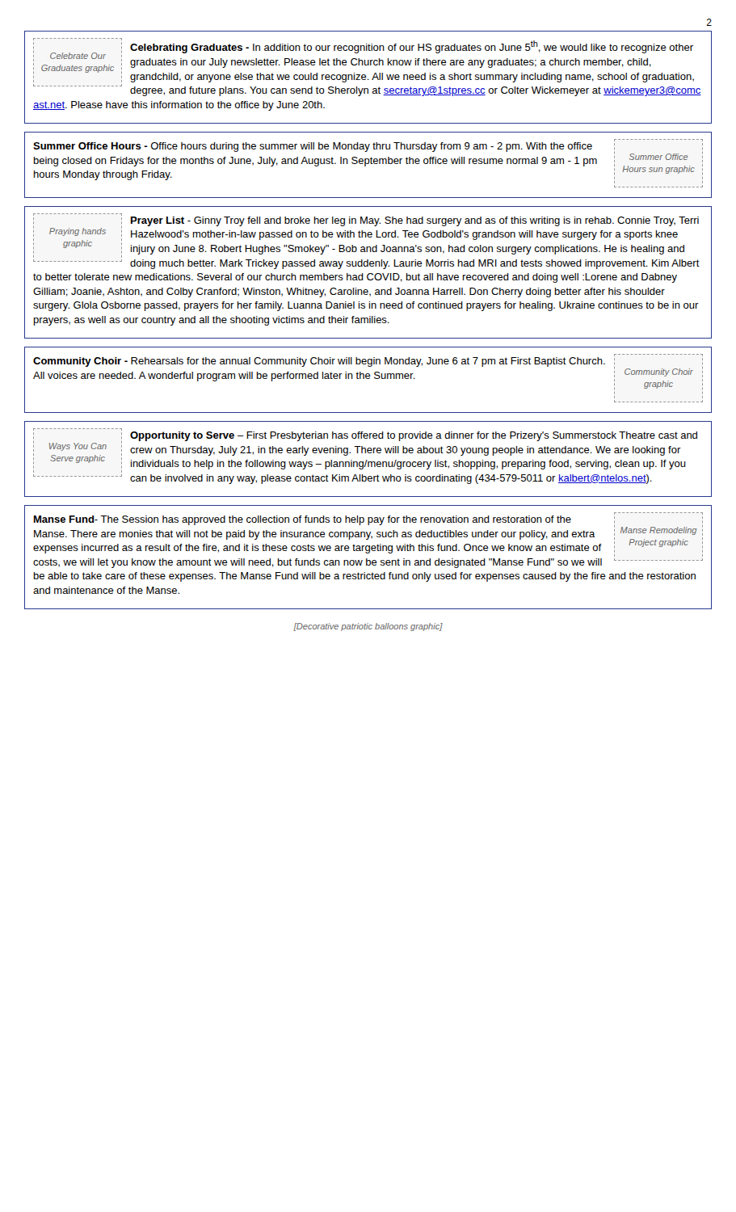2
Celebrate Our Graduates graphic
Celebrating Graduates - In addition to our recognition of our HS graduates on June 5th, we would like to recognize other graduates in our July newsletter. Please let the Church know if there are any graduates; a church member, child, grandchild, or anyone else that we could recognize. All we need is a short summary including name, school of graduation, degree, and future plans. You can send to Sherolyn at secretary@1stpres.cc or Colter Wickemeyer at wickemeyer3@comcast.net. Please have this information to the office by June 20th.
Summer Office Hours sun graphic
Summer Office Hours - Office hours during the summer will be Monday thru Thursday from 9 am - 2 pm. With the office being closed on Fridays for the months of June, July, and August. In September the office will resume normal 9 am - 1 pm hours Monday through Friday.
Praying hands graphic
Prayer List - Ginny Troy fell and broke her leg in May. She had surgery and as of this writing is in rehab. Connie Troy, Terri Hazelwood's mother-in-law passed on to be with the Lord. Tee Godbold's grandson will have surgery for a sports knee injury on June 8. Robert Hughes "Smokey" - Bob and Joanna's son, had colon surgery complications. He is healing and doing much better. Mark Trickey passed away suddenly. Laurie Morris had MRI and tests showed improvement. Kim Albert to better tolerate new medications. Several of our church members had COVID, but all have recovered and doing well :Lorene and Dabney Gilliam; Joanie, Ashton, and Colby Cranford; Winston, Whitney, Caroline, and Joanna Harrell. Don Cherry doing better after his shoulder surgery. Glola Osborne passed, prayers for her family. Luanna Daniel is in need of continued prayers for healing. Ukraine continues to be in our prayers, as well as our country and all the shooting victims and their families.
Community Choir graphic
Community Choir - Rehearsals for the annual Community Choir will begin Monday, June 6 at 7 pm at First Baptist Church. All voices are needed. A wonderful program will be performed later in the Summer.
Ways You Can Serve graphic
Opportunity to Serve – First Presbyterian has offered to provide a dinner for the Prizery's Summerstock Theatre cast and crew on Thursday, July 21, in the early evening. There will be about 30 young people in attendance. We are looking for individuals to help in the following ways – planning/menu/grocery list, shopping, preparing food, serving, clean up. If you can be involved in any way, please contact Kim Albert who is coordinating (434-579-5011 or kalbert@ntelos.net).
Manse Remodeling Project graphic
Manse Fund- The Session has approved the collection of funds to help pay for the renovation and restoration of the Manse. There are monies that will not be paid by the insurance company, such as deductibles under our policy, and extra expenses incurred as a result of the fire, and it is these costs we are targeting with this fund. Once we know an estimate of costs, we will let you know the amount we will need, but funds can now be sent in and designated "Manse Fund" so we will be able to take care of these expenses. The Manse Fund will be a restricted fund only used for expenses caused by the fire and the restoration and maintenance of the Manse.
[Decorative patriotic balloons graphic]